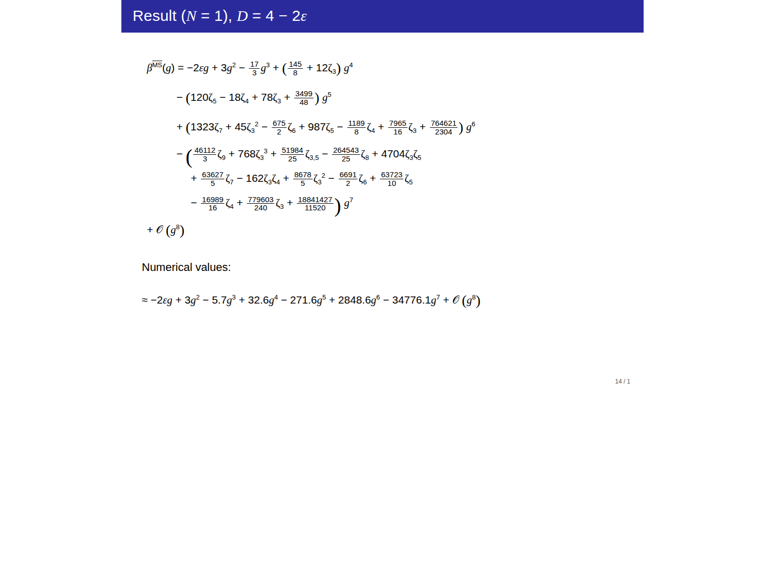Result (N = 1), D = 4 − 2ε
βMS(g) = −2εg + 3g2 − 173 g3 + (1458 + 12ζ3) g4
− (120ζ5 − 18ζ4 + 78ζ3 + 349948) g5
+ (1323ζ7 + 45ζ32 − 6752 ζ6 + 987ζ5 − 11898 ζ4 + 796516 ζ3 + 7646212304) g6
− (461123 ζ9 + 768ζ33 + 5198425 ζ3,5 − 26454325 ζ8 + 4704ζ3ζ5
+ 636275 ζ7 − 162ζ3ζ4 + 86785 ζ32 − 66912 ζ6 + 6372310 ζ5
− 1698916 ζ4 + 779603240 ζ3 + 1884142711520) g7
+ 𝒪 (g8)
Numerical values:
≈ −2εg + 3g2 − 5.7g3 + 32.6g4 − 271.6g5 + 2848.6g6 − 34776.1g7 + 𝒪 (g8)
14 / 1